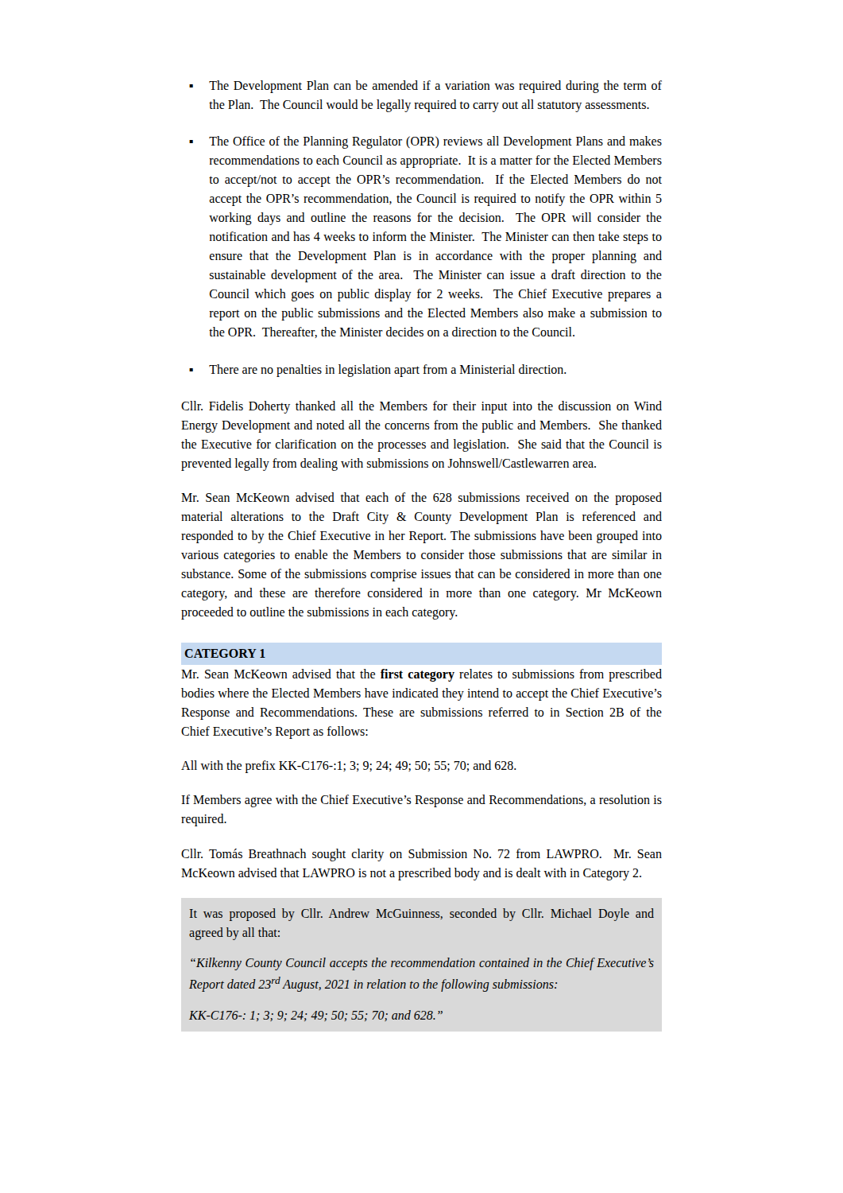The Development Plan can be amended if a variation was required during the term of the Plan. The Council would be legally required to carry out all statutory assessments.
The Office of the Planning Regulator (OPR) reviews all Development Plans and makes recommendations to each Council as appropriate. It is a matter for the Elected Members to accept/not to accept the OPR’s recommendation. If the Elected Members do not accept the OPR’s recommendation, the Council is required to notify the OPR within 5 working days and outline the reasons for the decision. The OPR will consider the notification and has 4 weeks to inform the Minister. The Minister can then take steps to ensure that the Development Plan is in accordance with the proper planning and sustainable development of the area. The Minister can issue a draft direction to the Council which goes on public display for 2 weeks. The Chief Executive prepares a report on the public submissions and the Elected Members also make a submission to the OPR. Thereafter, the Minister decides on a direction to the Council.
There are no penalties in legislation apart from a Ministerial direction.
Cllr. Fidelis Doherty thanked all the Members for their input into the discussion on Wind Energy Development and noted all the concerns from the public and Members. She thanked the Executive for clarification on the processes and legislation. She said that the Council is prevented legally from dealing with submissions on Johnswell/Castlewarren area.
Mr. Sean McKeown advised that each of the 628 submissions received on the proposed material alterations to the Draft City & County Development Plan is referenced and responded to by the Chief Executive in her Report. The submissions have been grouped into various categories to enable the Members to consider those submissions that are similar in substance. Some of the submissions comprise issues that can be considered in more than one category, and these are therefore considered in more than one category. Mr McKeown proceeded to outline the submissions in each category.
CATEGORY 1
Mr. Sean McKeown advised that the first category relates to submissions from prescribed bodies where the Elected Members have indicated they intend to accept the Chief Executive’s Response and Recommendations. These are submissions referred to in Section 2B of the Chief Executive’s Report as follows:
All with the prefix KK-C176-:1; 3; 9; 24; 49; 50; 55; 70; and 628.
If Members agree with the Chief Executive’s Response and Recommendations, a resolution is required.
Cllr. Tomás Breathnach sought clarity on Submission No. 72 from LAWPRO. Mr. Sean McKeown advised that LAWPRO is not a prescribed body and is dealt with in Category 2.
It was proposed by Cllr. Andrew McGuinness, seconded by Cllr. Michael Doyle and agreed by all that:
“Kilkenny County Council accepts the recommendation contained in the Chief Executive’s Report dated 23rd August, 2021 in relation to the following submissions:
KK-C176-: 1; 3; 9; 24; 49; 50; 55; 70; and 628.”